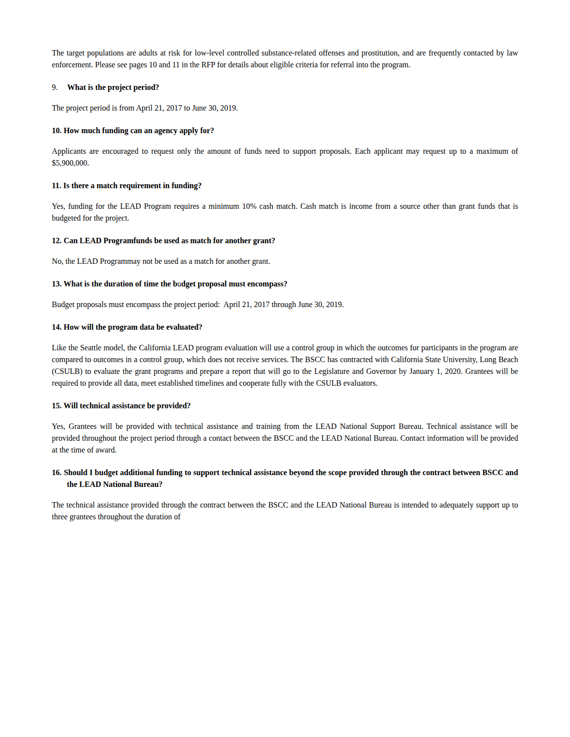The target populations are adults at risk for low-level controlled substance-related offenses and prostitution, and are frequently contacted by law enforcement. Please see pages 10 and 11 in the RFP for details about eligible criteria for referral into the program.
9. What is the project period?
The project period is from April 21, 2017 to June 30, 2019.
10. How much funding can an agency apply for?
Applicants are encouraged to request only the amount of funds need to support proposals. Each applicant may request up to a maximum of $5,900,000.
11. Is there a match requirement in funding?
Yes, funding for the LEAD Program requires a minimum 10% cash match. Cash match is income from a source other than grant funds that is budgeted for the project.
12. Can LEAD Programfunds be used as match for another grant?
No, the LEAD Programmay not be used as a match for another grant.
13. What is the duration of time the budget proposal must encompass?
Budget proposals must encompass the project period: April 21, 2017 through June 30, 2019.
14. How will the program data be evaluated?
Like the Seattle model, the California LEAD program evaluation will use a control group in which the outcomes for participants in the program are compared to outcomes in a control group, which does not receive services. The BSCC has contracted with California State University, Long Beach (CSULB) to evaluate the grant programs and prepare a report that will go to the Legislature and Governor by January 1, 2020. Grantees will be required to provide all data, meet established timelines and cooperate fully with the CSULB evaluators.
15. Will technical assistance be provided?
Yes, Grantees will be provided with technical assistance and training from the LEAD National Support Bureau. Technical assistance will be provided throughout the project period through a contact between the BSCC and the LEAD National Bureau. Contact information will be provided at the time of award.
16. Should I budget additional funding to support technical assistance beyond the scope provided through the contract between BSCC and the LEAD National Bureau?
The technical assistance provided through the contract between the BSCC and the LEAD National Bureau is intended to adequately support up to three grantees throughout the duration of